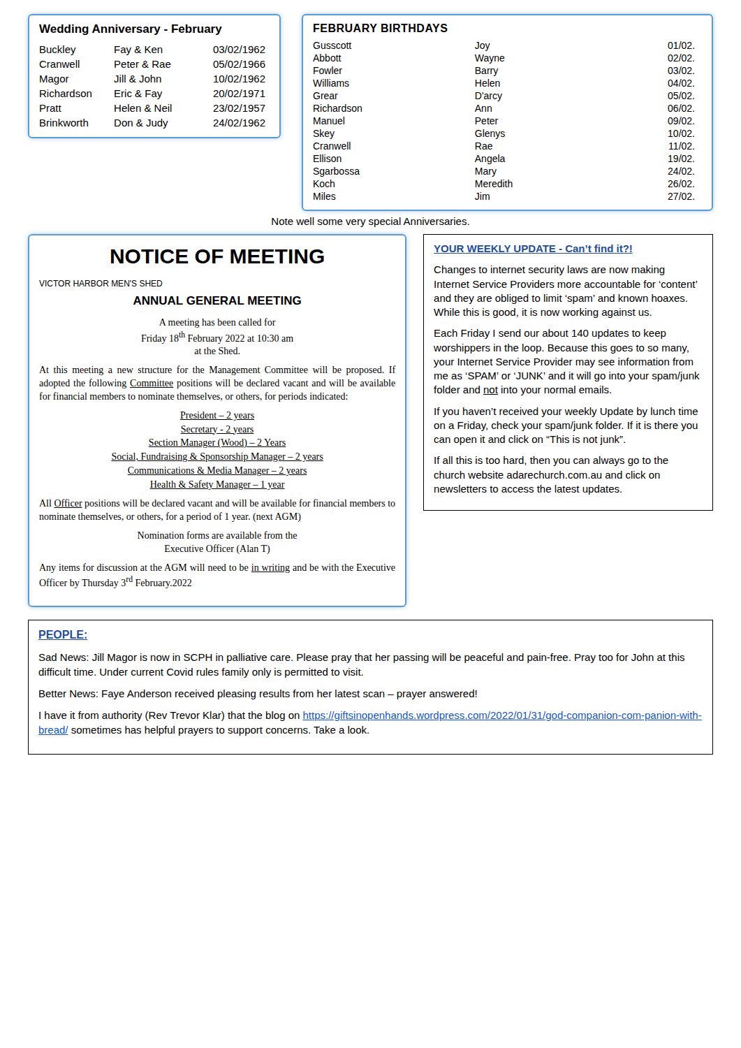Wedding Anniversary - February
| Buckley | Fay & Ken | 03/02/1962 |
| Cranwell | Peter & Rae | 05/02/1966 |
| Magor | Jill & John | 10/02/1962 |
| Richardson | Eric & Fay | 20/02/1971 |
| Pratt | Helen & Neil | 23/02/1957 |
| Brinkworth | Don & Judy | 24/02/1962 |
FEBRUARY BIRTHDAYS
| Gusscott | Joy | 01/02. |
| Abbott | Wayne | 02/02. |
| Fowler | Barry | 03/02. |
| Williams | Helen | 04/02. |
| Grear | D'arcy | 05/02. |
| Richardson | Ann | 06/02. |
| Manuel | Peter | 09/02. |
| Skey | Glenys | 10/02. |
| Cranwell | Rae | 11/02. |
| Ellison | Angela | 19/02. |
| Sgarbossa | Mary | 24/02. |
| Koch | Meredith | 26/02. |
| Miles | Jim | 27/02. |
Note well some very special Anniversaries.
NOTICE OF MEETING
VICTOR HARBOR MEN'S SHED
ANNUAL GENERAL MEETING
A meeting has been called for
Friday 18th February 2022 at 10:30 am
at the Shed.
At this meeting a new structure for the Management Committee will be proposed. If adopted the following Committee positions will be declared vacant and will be available for financial members to nominate themselves, or others, for periods indicated:
President – 2 years
Secretary - 2 years
Section Manager (Wood) – 2 Years
Social, Fundraising & Sponsorship Manager – 2 years
Communications & Media Manager – 2 years
Health & Safety Manager – 1 year
All Officer positions will be declared vacant and will be available for financial members to nominate themselves, or others, for a period of 1 year. (next AGM)
Nomination forms are available from the
Executive Officer (Alan T)
Any items for discussion at the AGM will need to be in writing and be with the Executive Officer by Thursday 3rd February.2022
YOUR WEEKLY UPDATE - Can’t find it?!
Changes to internet security laws are now making Internet Service Providers more accountable for ‘content’ and they are obliged to limit ‘spam’ and known hoaxes. While this is good, it is now working against us.
Each Friday I send our about 140 updates to keep worshippers in the loop. Because this goes to so many, your Internet Service Provider may see information from me as ‘SPAM’ or ‘JUNK’ and it will go into your spam/junk folder and not into your normal emails.
If you haven’t received your weekly Update by lunch time on a Friday, check your spam/junk folder. If it is there you can open it and click on “This is not junk”.
If all this is too hard, then you can always go to the church website adarechurch.com.au and click on newsletters to access the latest updates.
PEOPLE:
Sad News: Jill Magor is now in SCPH in palliative care. Please pray that her passing will be peaceful and pain-free. Pray too for John at this difficult time. Under current Covid rules family only is permitted to visit.
Better News: Faye Anderson received pleasing results from her latest scan – prayer answered!
I have it from authority (Rev Trevor Klar) that the blog on https://giftsinopenhands.wordpress.com/2022/01/31/god-companion-com-panion-with-bread/ sometimes has helpful prayers to support concerns. Take a look.